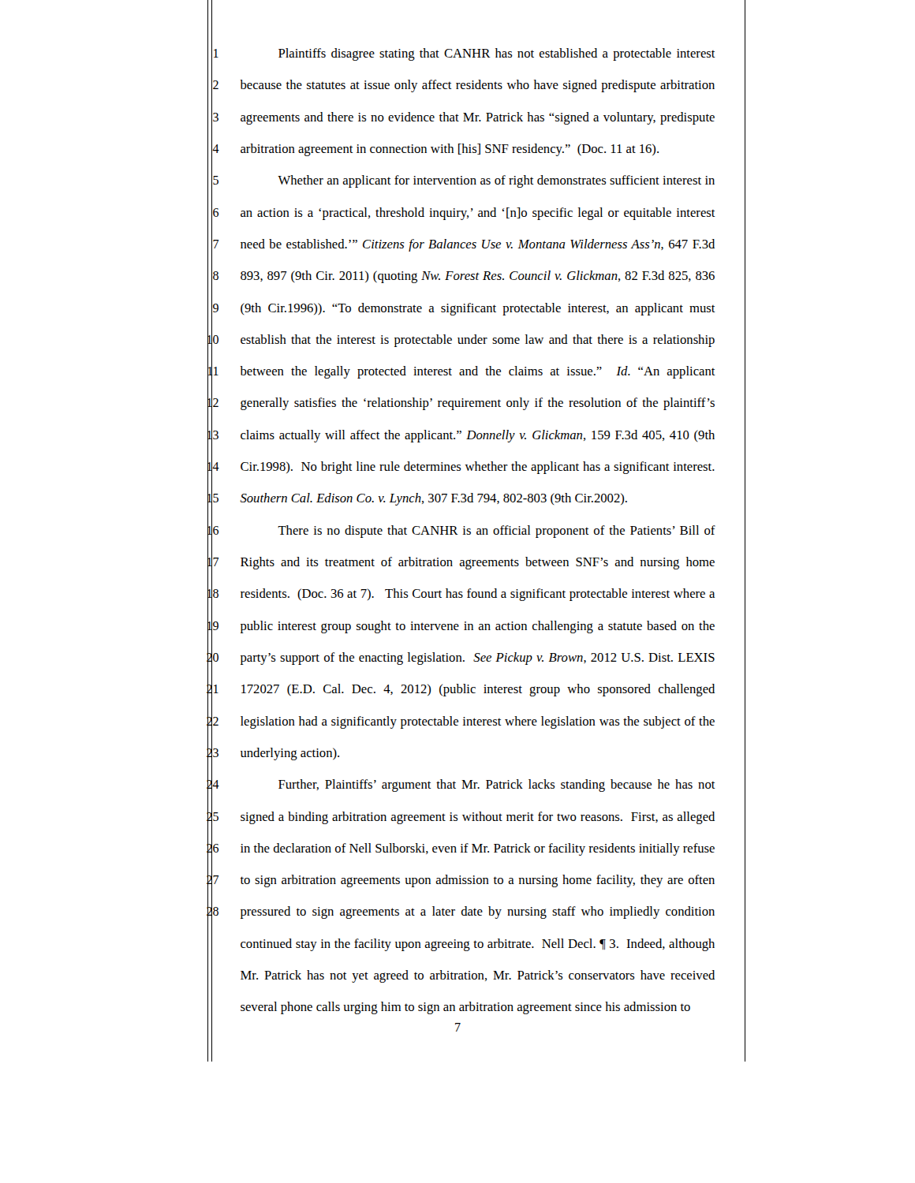1
2
3
4
5
6
7
8
9
10
11
12
13
14
15
16
17
18
19
20
21
22
23
24
25
26
27
28
Plaintiffs disagree stating that CANHR has not established a protectable interest because the statutes at issue only affect residents who have signed predispute arbitration agreements and there is no evidence that Mr. Patrick has “signed a voluntary, predispute arbitration agreement in connection with [his] SNF residency.” (Doc. 11 at 16).
Whether an applicant for intervention as of right demonstrates sufficient interest in an action is a ‘practical, threshold inquiry,’ and ‘[n]o specific legal or equitable interest need be established.’” Citizens for Balances Use v. Montana Wilderness Ass’n, 647 F.3d 893, 897 (9th Cir. 2011) (quoting Nw. Forest Res. Council v. Glickman, 82 F.3d 825, 836 (9th Cir.1996)). “To demonstrate a significant protectable interest, an applicant must establish that the interest is protectable under some law and that there is a relationship between the legally protected interest and the claims at issue.” Id. “An applicant generally satisfies the ‘relationship’ requirement only if the resolution of the plaintiff’s claims actually will affect the applicant.” Donnelly v. Glickman, 159 F.3d 405, 410 (9th Cir.1998). No bright line rule determines whether the applicant has a significant interest. Southern Cal. Edison Co. v. Lynch, 307 F.3d 794, 802-803 (9th Cir.2002).
There is no dispute that CANHR is an official proponent of the Patients’ Bill of Rights and its treatment of arbitration agreements between SNF’s and nursing home residents. (Doc. 36 at 7). This Court has found a significant protectable interest where a public interest group sought to intervene in an action challenging a statute based on the party’s support of the enacting legislation. See Pickup v. Brown, 2012 U.S. Dist. LEXIS 172027 (E.D. Cal. Dec. 4, 2012) (public interest group who sponsored challenged legislation had a significantly protectable interest where legislation was the subject of the underlying action).
Further, Plaintiffs’ argument that Mr. Patrick lacks standing because he has not signed a binding arbitration agreement is without merit for two reasons. First, as alleged in the declaration of Nell Sulborski, even if Mr. Patrick or facility residents initially refuse to sign arbitration agreements upon admission to a nursing home facility, they are often pressured to sign agreements at a later date by nursing staff who impliedly condition continued stay in the facility upon agreeing to arbitrate. Nell Decl. ¶ 3. Indeed, although Mr. Patrick has not yet agreed to arbitration, Mr. Patrick’s conservators have received several phone calls urging him to sign an arbitration agreement since his admission to
7